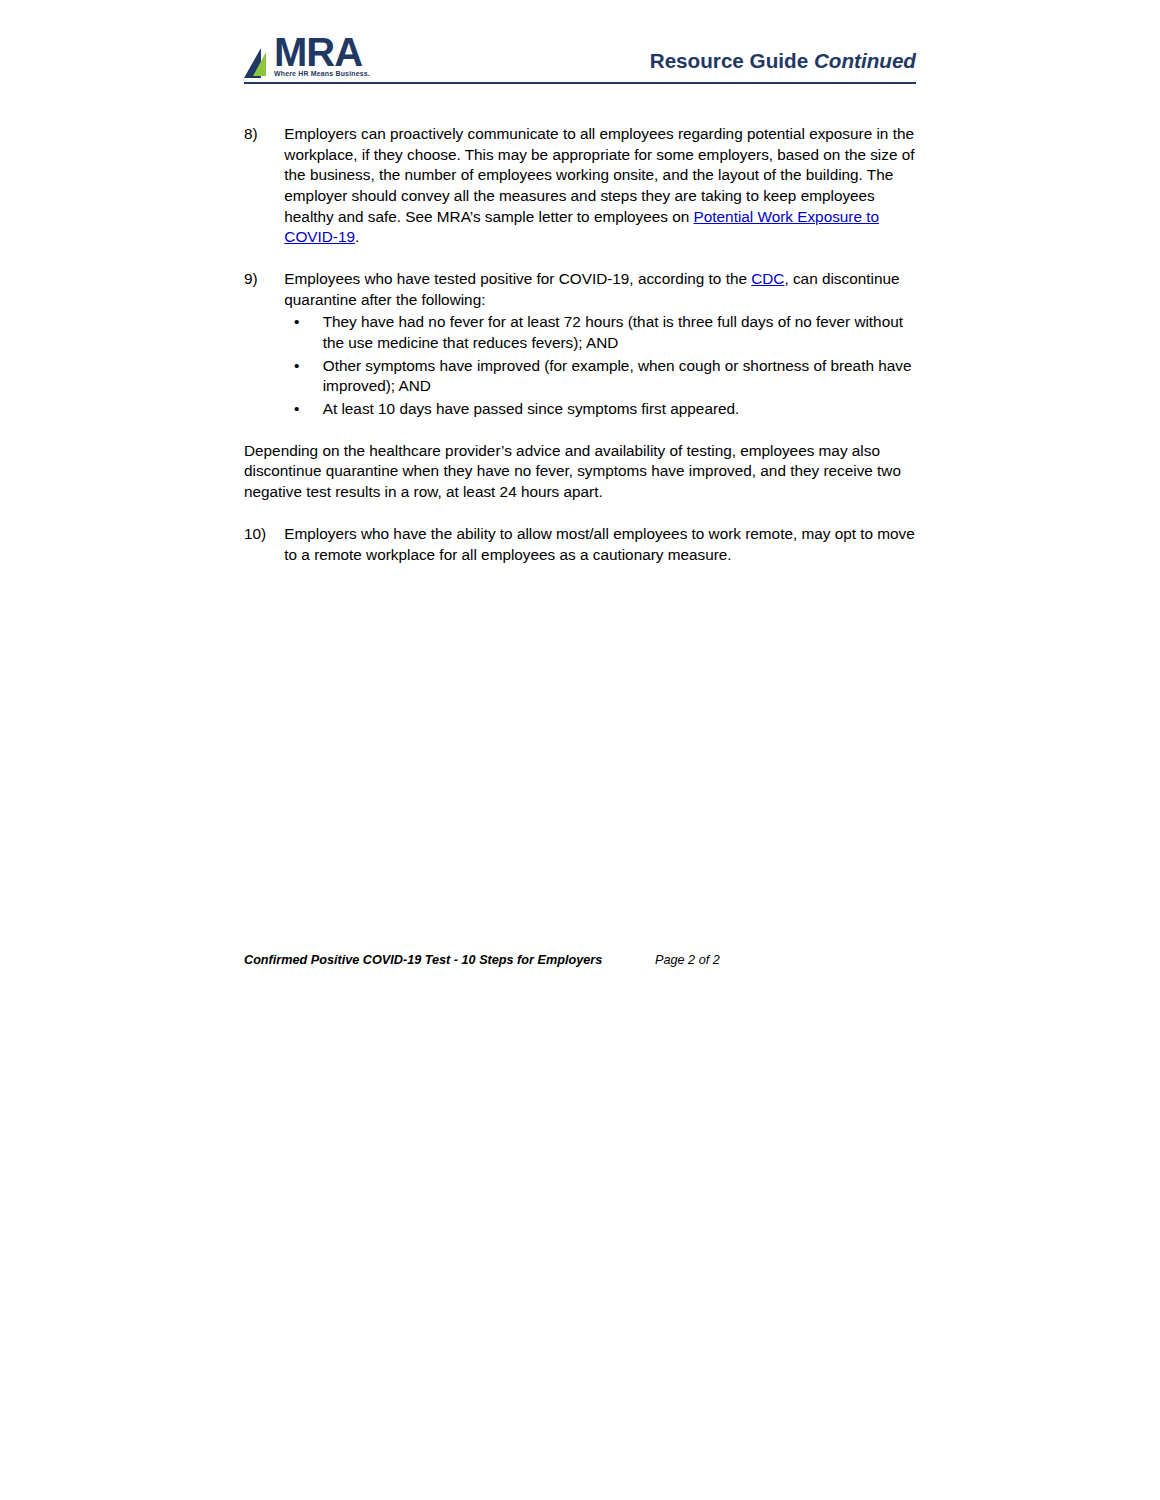MRA
Where HR Means Business.
Resource Guide Continued
8) Employers can proactively communicate to all employees regarding potential exposure in the workplace, if they choose. This may be appropriate for some employers, based on the size of the business, the number of employees working onsite, and the layout of the building. The employer should convey all the measures and steps they are taking to keep employees healthy and safe. See MRA’s sample letter to employees on Potential Work Exposure to COVID-19.
9) Employees who have tested positive for COVID-19, according to the CDC, can discontinue quarantine after the following:
They have had no fever for at least 72 hours (that is three full days of no fever without the use medicine that reduces fevers); AND
Other symptoms have improved (for example, when cough or shortness of breath have improved); AND
At least 10 days have passed since symptoms first appeared.
Depending on the healthcare provider’s advice and availability of testing, employees may also discontinue quarantine when they have no fever, symptoms have improved, and they receive two negative test results in a row, at least 24 hours apart.
10) Employers who have the ability to allow most/all employees to work remote, may opt to move to a remote workplace for all employees as a cautionary measure.
Confirmed Positive COVID-19 Test - 10 Steps for Employers Page 2 of 2